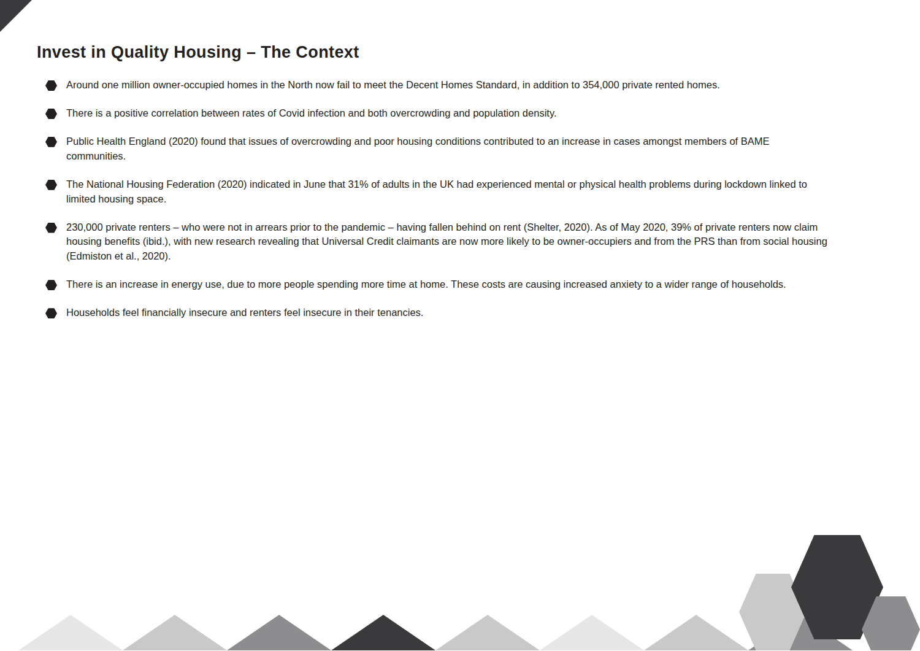Invest in Quality Housing – The Context
Around one million owner-occupied homes in the North now fail to meet the Decent Homes Standard, in addition to 354,000 private rented homes.
There is a positive correlation between rates of Covid infection and both overcrowding and population density.
Public Health England (2020) found that issues of overcrowding and poor housing conditions contributed to an increase in cases amongst members of BAME communities.
The National Housing Federation (2020) indicated in June that 31% of adults in the UK had experienced mental or physical health problems during lockdown linked to limited housing space.
230,000 private renters – who were not in arrears prior to the pandemic – having fallen behind on rent (Shelter, 2020). As of May 2020, 39% of private renters now claim housing benefits (ibid.), with new research revealing that Universal Credit claimants are now more likely to be owner-occupiers and from the PRS than from social housing (Edmiston et al., 2020).
There is an increase in energy use, due to more people spending more time at home. These costs are causing increased anxiety to a wider range of households.
Households feel financially insecure and renters feel insecure in their tenancies.